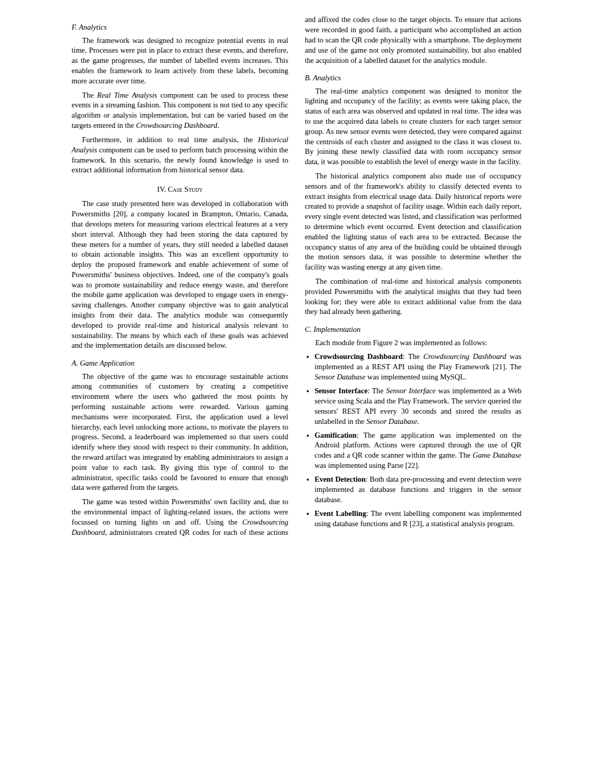F. Analytics
The framework was designed to recognize potential events in real time. Processes were put in place to extract these events, and therefore, as the game progresses, the number of labelled events increases. This enables the framework to learn actively from these labels, becoming more accurate over time.
The Real Time Analysis component can be used to process these events in a streaming fashion. This component is not tied to any specific algorithm or analysis implementation, but can be varied based on the targets entered in the Crowdsourcing Dashboard.
Furthermore, in addition to real time analysis, the Historical Analysis component can be used to perform batch processing within the framework. In this scenario, the newly found knowledge is used to extract additional information from historical sensor data.
IV. Case Study
The case study presented here was developed in collaboration with Powersmiths [20], a company located in Brampton, Ontario, Canada, that develops meters for measuring various electrical features at a very short interval. Although they had been storing the data captured by these meters for a number of years, they still needed a labelled dataset to obtain actionable insights. This was an excellent opportunity to deploy the proposed framework and enable achievement of some of Powersmiths' business objectives. Indeed, one of the company's goals was to promote sustainability and reduce energy waste, and therefore the mobile game application was developed to engage users in energy-saving challenges. Another company objective was to gain analytical insights from their data. The analytics module was consequently developed to provide real-time and historical analysis relevant to sustainability. The means by which each of these goals was achieved and the implementation details are discussed below.
A. Game Application
The objective of the game was to encourage sustainable actions among communities of customers by creating a competitive environment where the users who gathered the most points by performing sustainable actions were rewarded. Various gaming mechanisms were incorporated. First, the application used a level hierarchy, each level unlocking more actions, to motivate the players to progress. Second, a leaderboard was implemented so that users could identify where they stood with respect to their community. In addition, the reward artifact was integrated by enabling administrators to assign a point value to each task. By giving this type of control to the administrator, specific tasks could be favoured to ensure that enough data were gathered from the targets.
The game was tested within Powersmiths' own facility and, due to the environmental impact of lighting-related issues, the actions were focussed on turning lights on and off. Using the Crowdsourcing Dashboard, administrators created QR codes for each of these actions and affixed the codes close to the target objects. To ensure that actions were recorded in good faith, a participant who accomplished an action had to scan the QR code physically with a smartphone. The deployment and use of the game not only promoted sustainability, but also enabled the acquisition of a labelled dataset for the analytics module.
B. Analytics
The real-time analytics component was designed to monitor the lighting and occupancy of the facility; as events were taking place, the status of each area was observed and updated in real time. The idea was to use the acquired data labels to create clusters for each target sensor group. As new sensor events were detected, they were compared against the centroids of each cluster and assigned to the class it was closest to. By joining these newly classified data with room occupancy sensor data, it was possible to establish the level of energy waste in the facility.
The historical analytics component also made use of occupancy sensors and of the framework's ability to classify detected events to extract insights from electrical usage data. Daily historical reports were created to provide a snapshot of facility usage. Within each daily report, every single event detected was listed, and classification was performed to determine which event occurred. Event detection and classification enabled the lighting status of each area to be extracted. Because the occupancy status of any area of the building could be obtained through the motion sensors data, it was possible to determine whether the facility was wasting energy at any given time.
The combination of real-time and historical analysis components provided Powersmiths with the analytical insights that they had been looking for; they were able to extract additional value from the data they had already been gathering.
C. Implementation
Each module from Figure 2 was implemented as follows:
Crowdsourcing Dashboard: The Crowdsourcing Dashboard was implemented as a REST API using the Play Framework [21]. The Sensor Database was implemented using MySQL.
Sensor Interface: The Sensor Interface was implemented as a Web service using Scala and the Play Framework. The service queried the sensors' REST API every 30 seconds and stored the results as unlabelled in the Sensor Database.
Gamification: The game application was implemented on the Android platform. Actions were captured through the use of QR codes and a QR code scanner within the game. The Game Database was implemented using Parse [22].
Event Detection: Both data pre-processing and event detection were implemented as database functions and triggers in the sensor database.
Event Labelling: The event labelling component was implemented using database functions and R [23], a statistical analysis program.